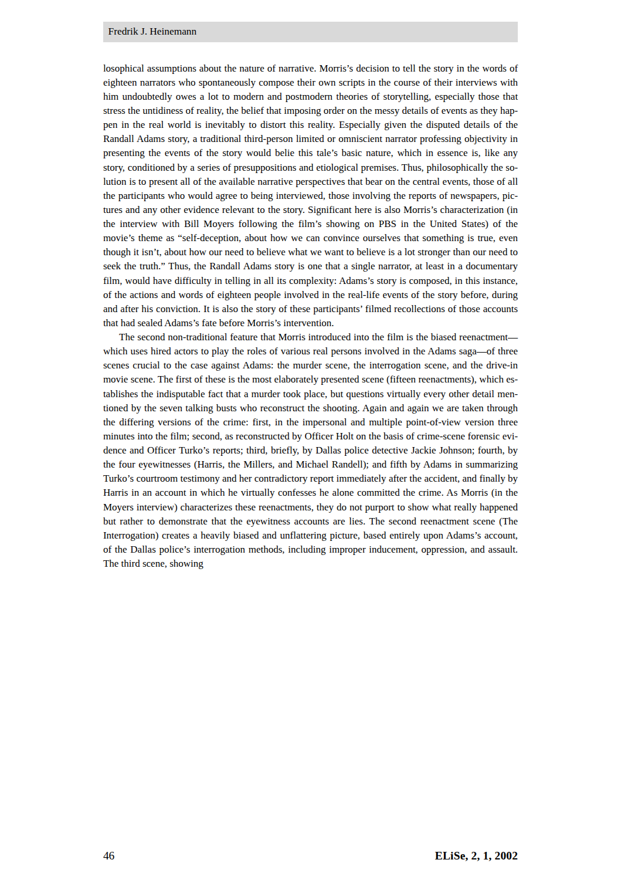Fredrik J. Heinemann
losophical assumptions about the nature of narrative. Morris’s decision to tell the story in the words of eighteen narrators who spontaneously compose their own scripts in the course of their interviews with him undoubtedly owes a lot to modern and postmodern theories of storytelling, especially those that stress the untidiness of reality, the belief that imposing order on the messy details of events as they happen in the real world is inevitably to distort this reality. Especially given the disputed details of the Randall Adams story, a traditional third-person limited or omniscient narrator professing objectivity in presenting the events of the story would belie this tale’s basic nature, which in essence is, like any story, conditioned by a series of presuppositions and etiological premises. Thus, philosophically the solution is to present all of the available narrative perspectives that bear on the central events, those of all the participants who would agree to being interviewed, those involving the reports of newspapers, pictures and any other evidence relevant to the story. Significant here is also Morris’s characterization (in the interview with Bill Moyers following the film’s showing on PBS in the United States) of the movie’s theme as “self-deception, about how we can convince ourselves that something is true, even though it isn’t, about how our need to believe what we want to believe is a lot stronger than our need to seek the truth.” Thus, the Randall Adams story is one that a single narrator, at least in a documentary film, would have difficulty in telling in all its complexity: Adams’s story is composed, in this instance, of the actions and words of eighteen people involved in the real-life events of the story before, during and after his conviction. It is also the story of these participants’ filmed recollections of those accounts that had sealed Adams’s fate before Morris’s intervention.
The second non-traditional feature that Morris introduced into the film is the biased reenactment—which uses hired actors to play the roles of various real persons involved in the Adams saga—of three scenes crucial to the case against Adams: the murder scene, the interrogation scene, and the drive-in movie scene. The first of these is the most elaborately presented scene (fifteen reenactments), which establishes the indisputable fact that a murder took place, but questions virtually every other detail mentioned by the seven talking busts who reconstruct the shooting. Again and again we are taken through the differing versions of the crime: first, in the impersonal and multiple point-of-view version three minutes into the film; second, as reconstructed by Officer Holt on the basis of crime-scene forensic evidence and Officer Turko’s reports; third, briefly, by Dallas police detective Jackie Johnson; fourth, by the four eyewitnesses (Harris, the Millers, and Michael Randell); and fifth by Adams in summarizing Turko’s courtroom testimony and her contradictory report immediately after the accident, and finally by Harris in an account in which he virtually confesses he alone committed the crime. As Morris (in the Moyers interview) characterizes these reenactments, they do not purport to show what really happened but rather to demonstrate that the eyewitness accounts are lies. The second reenactment scene (The Interrogation) creates a heavily biased and unflattering picture, based entirely upon Adams’s account, of the Dallas police’s interrogation methods, including improper inducement, oppression, and assault. The third scene, showing
46 ELiSe, 2, 1, 2002